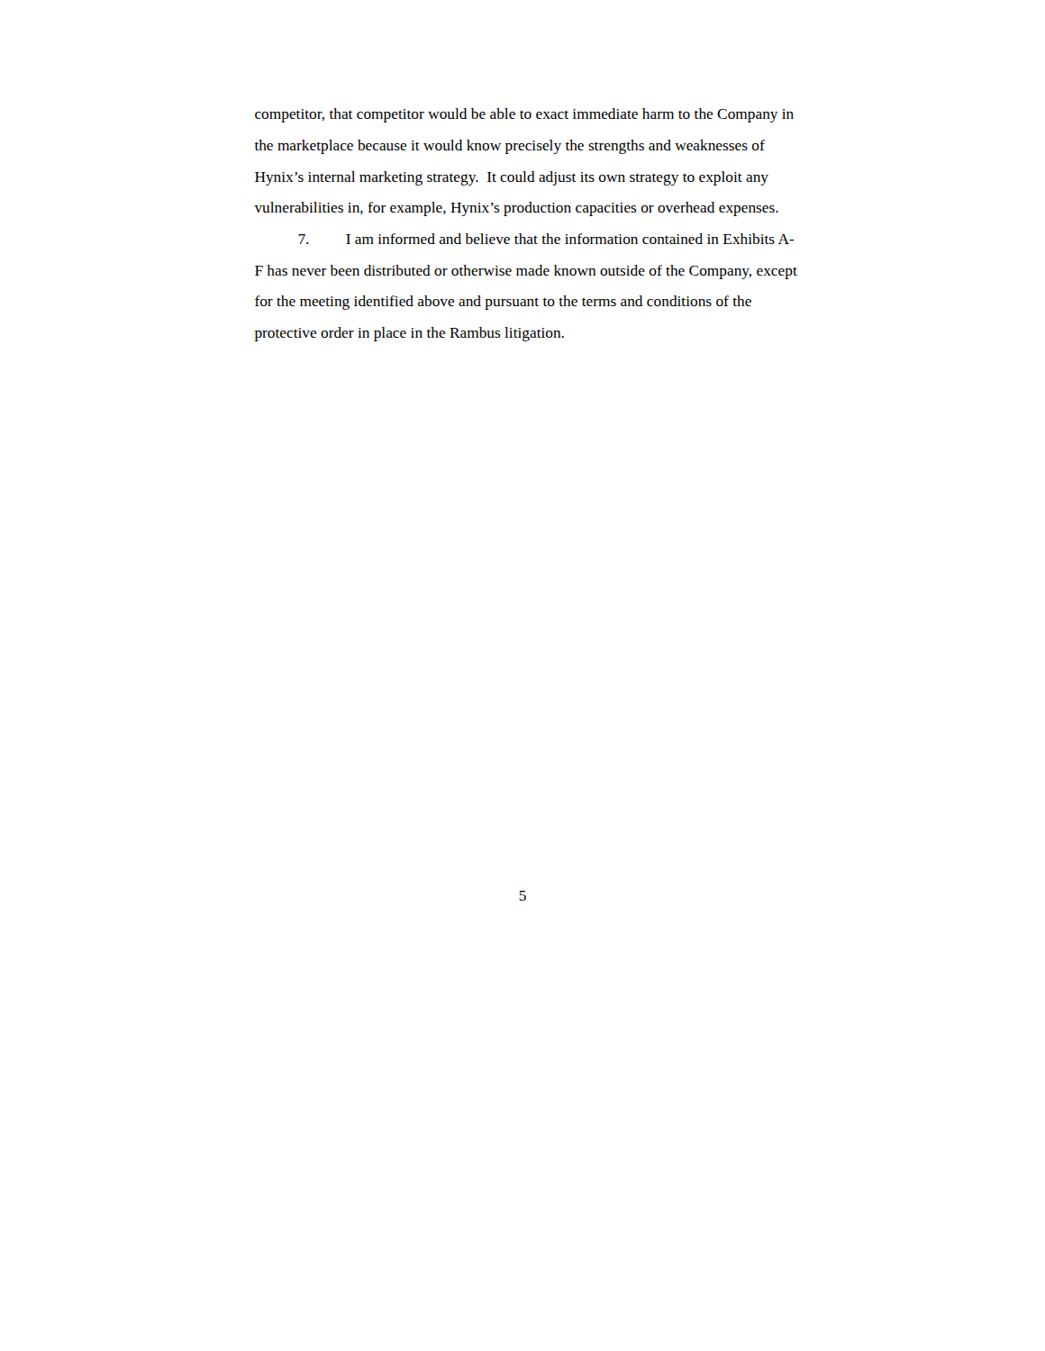competitor, that competitor would be able to exact immediate harm to the Company in the marketplace because it would know precisely the strengths and weaknesses of Hynix’s internal marketing strategy. It could adjust its own strategy to exploit any vulnerabilities in, for example, Hynix’s production capacities or overhead expenses.
7. I am informed and believe that the information contained in Exhibits A-F has never been distributed or otherwise made known outside of the Company, except for the meeting identified above and pursuant to the terms and conditions of the protective order in place in the Rambus litigation.
5